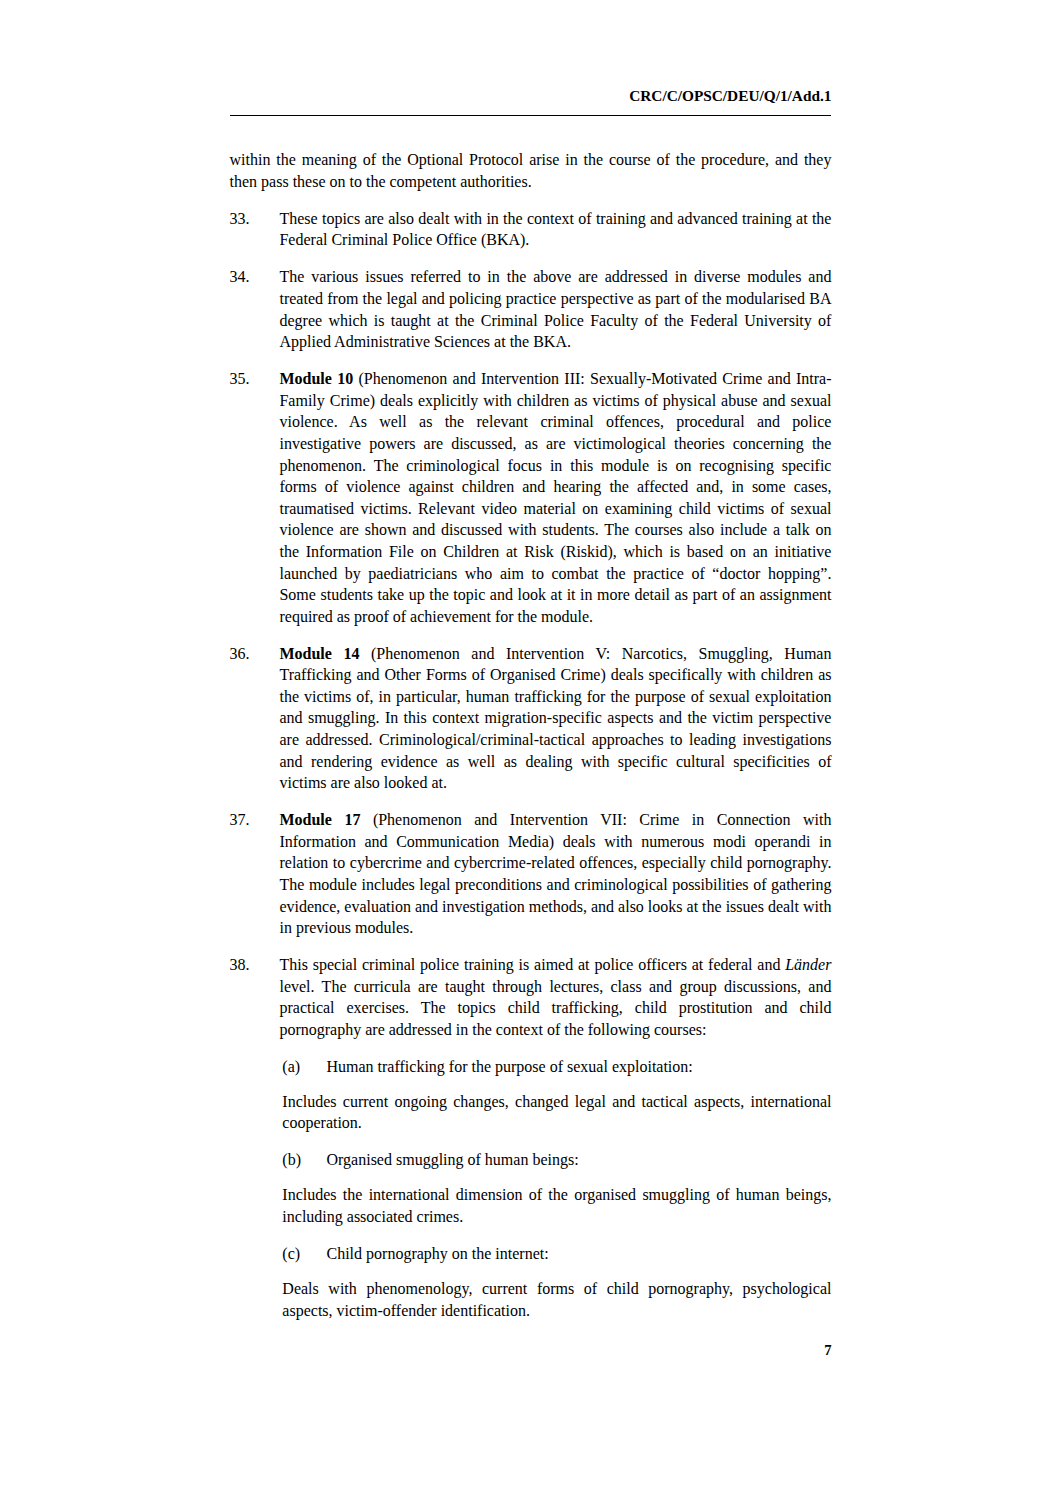CRC/C/OPSC/DEU/Q/1/Add.1
within the meaning of the Optional Protocol arise in the course of the procedure, and they then pass these on to the competent authorities.
33.
These topics are also dealt with in the context of training and advanced training at the Federal Criminal Police Office (BKA).
34.
The various issues referred to in the above are addressed in diverse modules and treated from the legal and policing practice perspective as part of the modularised BA degree which is taught at the Criminal Police Faculty of the Federal University of Applied Administrative Sciences at the BKA.
35.
Module 10 (Phenomenon and Intervention III: Sexually-Motivated Crime and Intra-Family Crime) deals explicitly with children as victims of physical abuse and sexual violence. As well as the relevant criminal offences, procedural and police investigative powers are discussed, as are victimological theories concerning the phenomenon. The criminological focus in this module is on recognising specific forms of violence against children and hearing the affected and, in some cases, traumatised victims. Relevant video material on examining child victims of sexual violence are shown and discussed with students. The courses also include a talk on the Information File on Children at Risk (Riskid), which is based on an initiative launched by paediatricians who aim to combat the practice of “doctor hopping”. Some students take up the topic and look at it in more detail as part of an assignment required as proof of achievement for the module.
36.
Module 14 (Phenomenon and Intervention V: Narcotics, Smuggling, Human Trafficking and Other Forms of Organised Crime) deals specifically with children as the victims of, in particular, human trafficking for the purpose of sexual exploitation and smuggling. In this context migration-specific aspects and the victim perspective are addressed. Criminological/criminal-tactical approaches to leading investigations and rendering evidence as well as dealing with specific cultural specificities of victims are also looked at.
37.
Module 17 (Phenomenon and Intervention VII: Crime in Connection with Information and Communication Media) deals with numerous modi operandi in relation to cybercrime and cybercrime-related offences, especially child pornography. The module includes legal preconditions and criminological possibilities of gathering evidence, evaluation and investigation methods, and also looks at the issues dealt with in previous modules.
38.
This special criminal police training is aimed at police officers at federal and Länder level. The curricula are taught through lectures, class and group discussions, and practical exercises. The topics child trafficking, child prostitution and child pornography are addressed in the context of the following courses:
(a)
Human trafficking for the purpose of sexual exploitation:
Includes current ongoing changes, changed legal and tactical aspects, international cooperation.
(b)
Organised smuggling of human beings:
Includes the international dimension of the organised smuggling of human beings, including associated crimes.
(c)
Child pornography on the internet:
Deals with phenomenology, current forms of child pornography, psychological aspects, victim-offender identification.
7